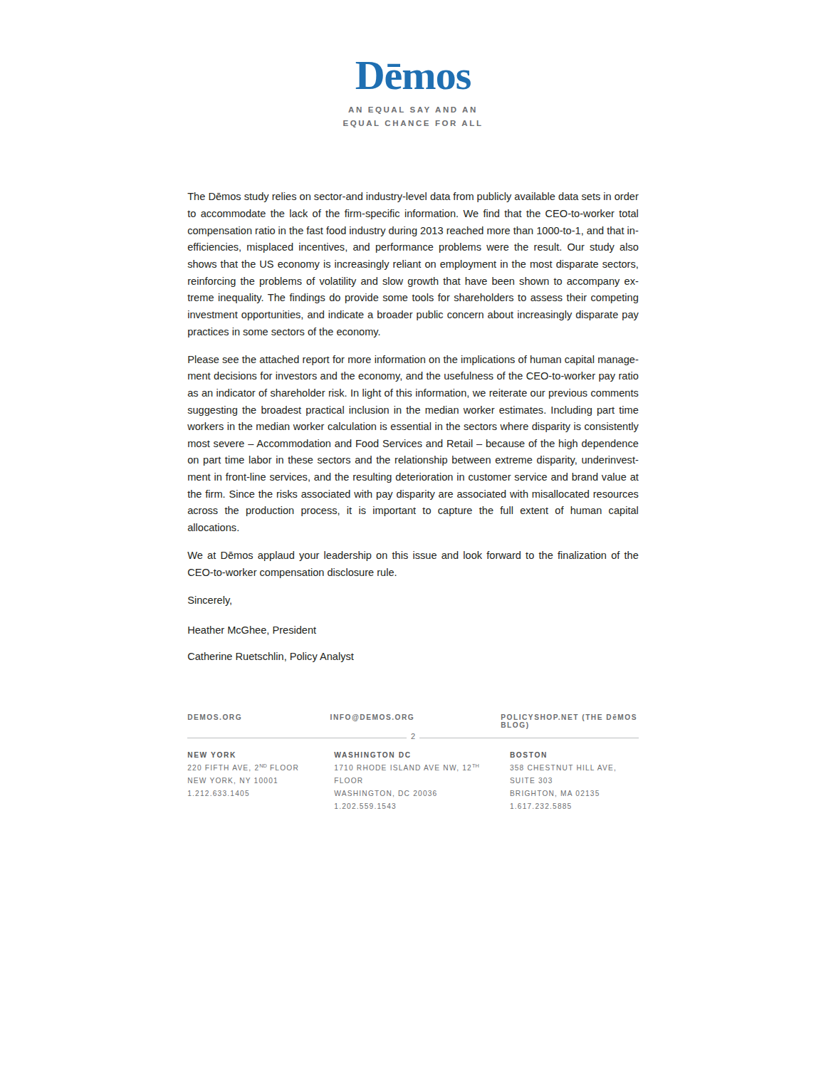Dēmos
AN EQUAL SAY AND AN
EQUAL CHANCE FOR ALL
The Dēmos study relies on sector-and industry-level data from publicly available data sets in order to accommodate the lack of the firm-specific information. We find that the CEO-to-worker total compensation ratio in the fast food industry during 2013 reached more than 1000-to-1, and that inefficiencies, misplaced incentives, and performance problems were the result. Our study also shows that the US economy is increasingly reliant on employment in the most disparate sectors, reinforcing the problems of volatility and slow growth that have been shown to accompany extreme inequality. The findings do provide some tools for shareholders to assess their competing investment opportunities, and indicate a broader public concern about increasingly disparate pay practices in some sectors of the economy.
Please see the attached report for more information on the implications of human capital management decisions for investors and the economy, and the usefulness of the CEO-to-worker pay ratio as an indicator of shareholder risk. In light of this information, we reiterate our previous comments suggesting the broadest practical inclusion in the median worker estimates. Including part time workers in the median worker calculation is essential in the sectors where disparity is consistently most severe – Accommodation and Food Services and Retail – because of the high dependence on part time labor in these sectors and the relationship between extreme disparity, underinvestment in front-line services, and the resulting deterioration in customer service and brand value at the firm. Since the risks associated with pay disparity are associated with misallocated resources across the production process, it is important to capture the full extent of human capital allocations.
We at Dēmos applaud your leadership on this issue and look forward to the finalization of the CEO-to-worker compensation disclosure rule.
Sincerely,
Heather McGhee, President
Catherine Ruetschlin, Policy Analyst
DEMOS.ORG INFO@DEMOS.ORG POLICYSHOP.NET (THE DēMOS BLOG)
2
NEW YORK
220 FIFTH AVE, 2ND FLOOR
NEW YORK, NY 10001
1.212.633.1405
WASHINGTON DC
1710 RHODE ISLAND AVE NW, 12TH FLOOR
WASHINGTON, DC 20036
1.202.559.1543
BOSTON
358 CHESTNUT HILL AVE, SUITE 303
BRIGHTON, MA 02135
1.617.232.5885